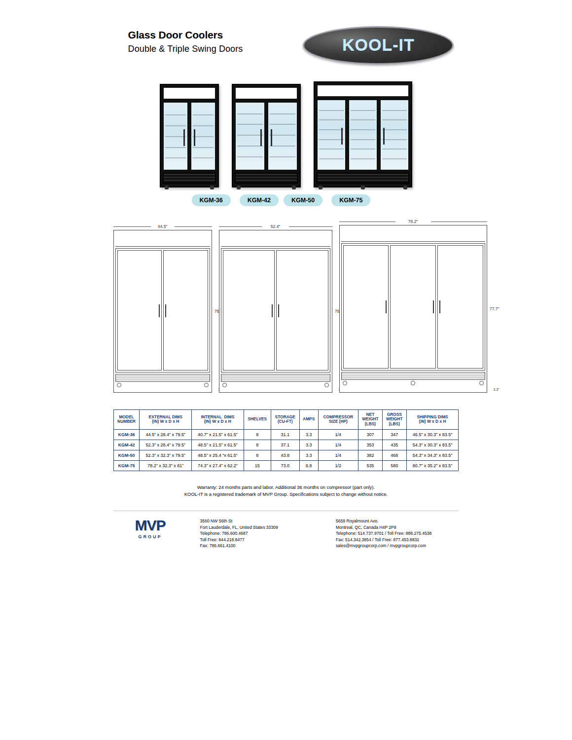Glass Door Coolers
Double & Triple Swing Doors
KOOL-IT
KGM-36 KGM-42 KGM-50 KGM-75
44.5"
76.2"
3.3"
52.4"
76.2"
3.3"
78.2"
77.7"
3.3"
| MODEL NUMBER | EXTERNAL DIMS (IN) W x D x H | INTERNAL DIMS (IN) W x D x H | SHELVES | STORAGE (CU-FT) | AMPS | COMPRESSOR SIZE (HP) | NET WEIGHT (LBS) | GROSS WEIGHT (LBS) | SHIPPING DIMS (IN) W x D x H |
| --- | --- | --- | --- | --- | --- | --- | --- | --- | --- |
| KGM-36 | 44.5” x 28.4” x 79.5” | 40.7” x 21.5” x 61.5” | 8 | 31.1 | 3.3 | 1/4 | 307 | 347 | 46.5” x 30.3” x 83.5” |
| KGM-42 | 52.3” x 28.4” x 79.5” | 48.5” x 21.5” x 61.5” | 8 | 37.1 | 3.3 | 1/4 | 353 | 435 | 54.3” x 30.3” x 83.5” |
| KGM-50 | 52.3” x 32.3” x 79.5” | 48.5” x 25.4 “x 61.5” | 8 | 43.8 | 3.3 | 1/4 | 382 | 468 | 54.3” x 34.3” x 83.5” |
| KGM-75 | 78.2” x 32.3” x 81” | 74.3” x 27.4” x 62.2” | 15 | 73.0 | 6.8 | 1/2 | 535 | 580 | 80.7” x 35.2” x 83.5” |
Warranty: 24 months parts and labor. Additional 36 months on compressor (part only).
KOOL-IT is a registered trademark of MVP Group. Specifications subject to change without notice.
MVP
GROUP
3560 NW 56th St
Fort Lauderdale, FL, United States 33309
Telephone: 786.600.4687
Toll Free: 844.218.8477
Fax: 786.661.4100
5659 Royalmount Ave.
Montreal, QC, Canada H4P 2P9
Telephone: 514.737.9701 / Toll Free: 888.275.4538
Fax: 514.342.3854 / Toll Free: 877.453.8832
sales@mvpgroupcorp.com / mvpgroupcorp.com